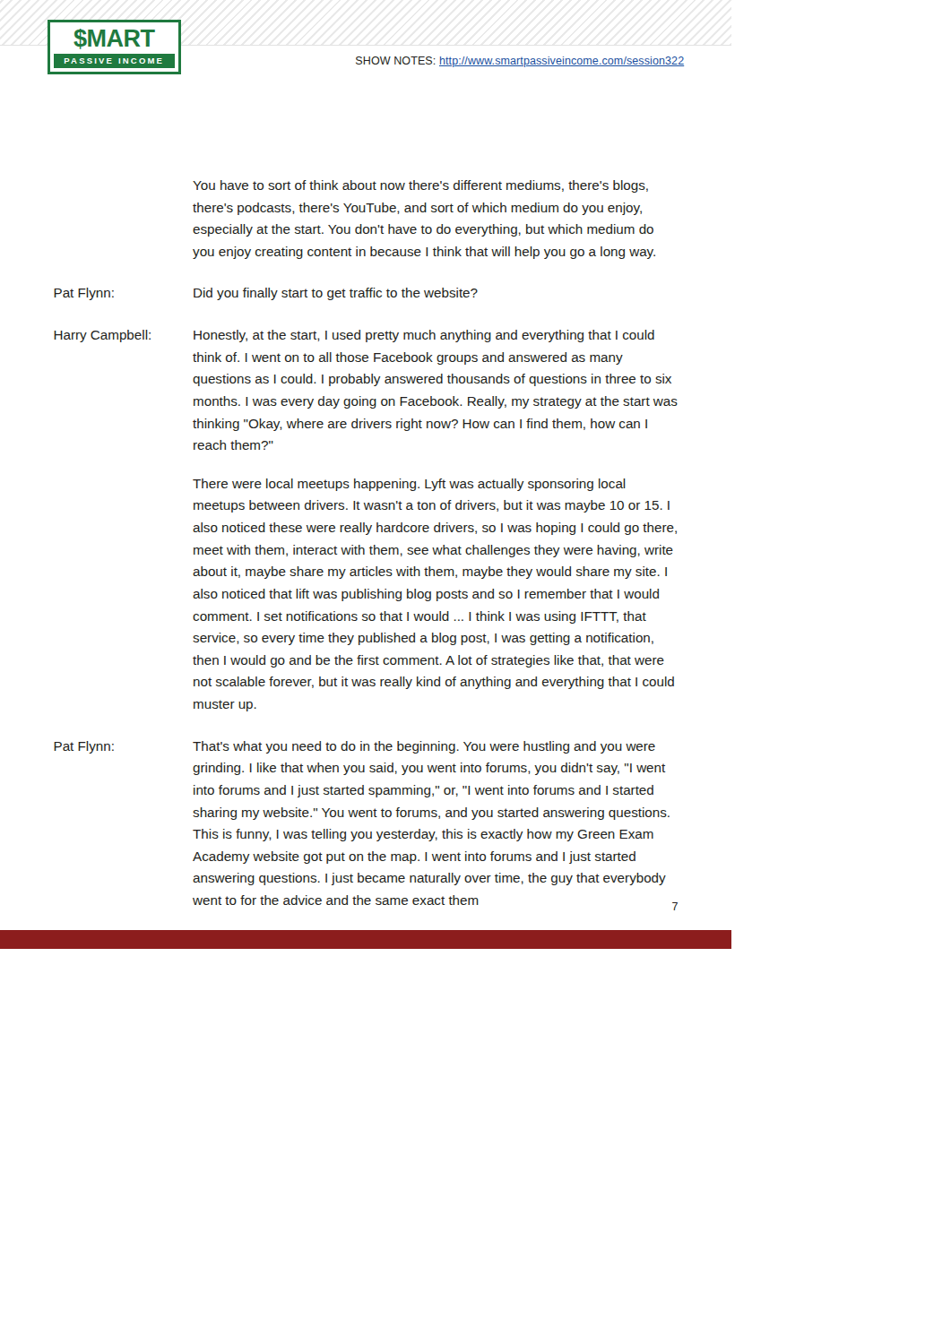$MART
Passive Income
SHOW NOTES: http://www.smartpassiveincome.com/session322
| | You have to sort of think about now there's different mediums, there's blogs, there's podcasts, there's YouTube, and sort of which medium do you enjoy, especially at the start. You don't have to do everything, but which medium do you enjoy creating content in because I think that will help you go a long way. |
| Pat Flynn: | Did you finally start to get traffic to the website? |
| Harry Campbell: | Honestly, at the start, I used pretty much anything and everything that I could think of. I went on to all those Facebook groups and answered as many questions as I could. I probably answered thousands of questions in three to six months. I was every day going on Facebook. Really, my strategy at the start was thinking "Okay, where are drivers right now? How can I find them, how can I reach them?" There were local meetups happening. Lyft was actually sponsoring local meetups between drivers. It wasn't a ton of drivers, but it was maybe 10 or 15. I also noticed these were really hardcore drivers, so I was hoping I could go there, meet with them, interact with them, see what challenges they were having, write about it, maybe share my articles with them, maybe they would share my site. I also noticed that lift was publishing blog posts and so I remember that I would comment. I set notifications so that I would ... I think I was using IFTTT, that service, so every time they published a blog post, I was getting a notification, then I would go and be the first comment. A lot of strategies like that, that were not scalable forever, but it was really kind of anything and everything that I could muster up. |
| Pat Flynn: | That's what you need to do in the beginning. You were hustling and you were grinding. I like that when you said, you went into forums, you didn't say, "I went into forums and I just started spamming," or, "I went into forums and I started sharing my website." You went to forums, and you started answering questions. This is funny, I was telling you yesterday, this is exactly how my Green Exam Academy website got put on the map. I went into forums and I just started answering questions. I just became naturally over time, the guy that everybody went to for the advice and the same exact them |
7